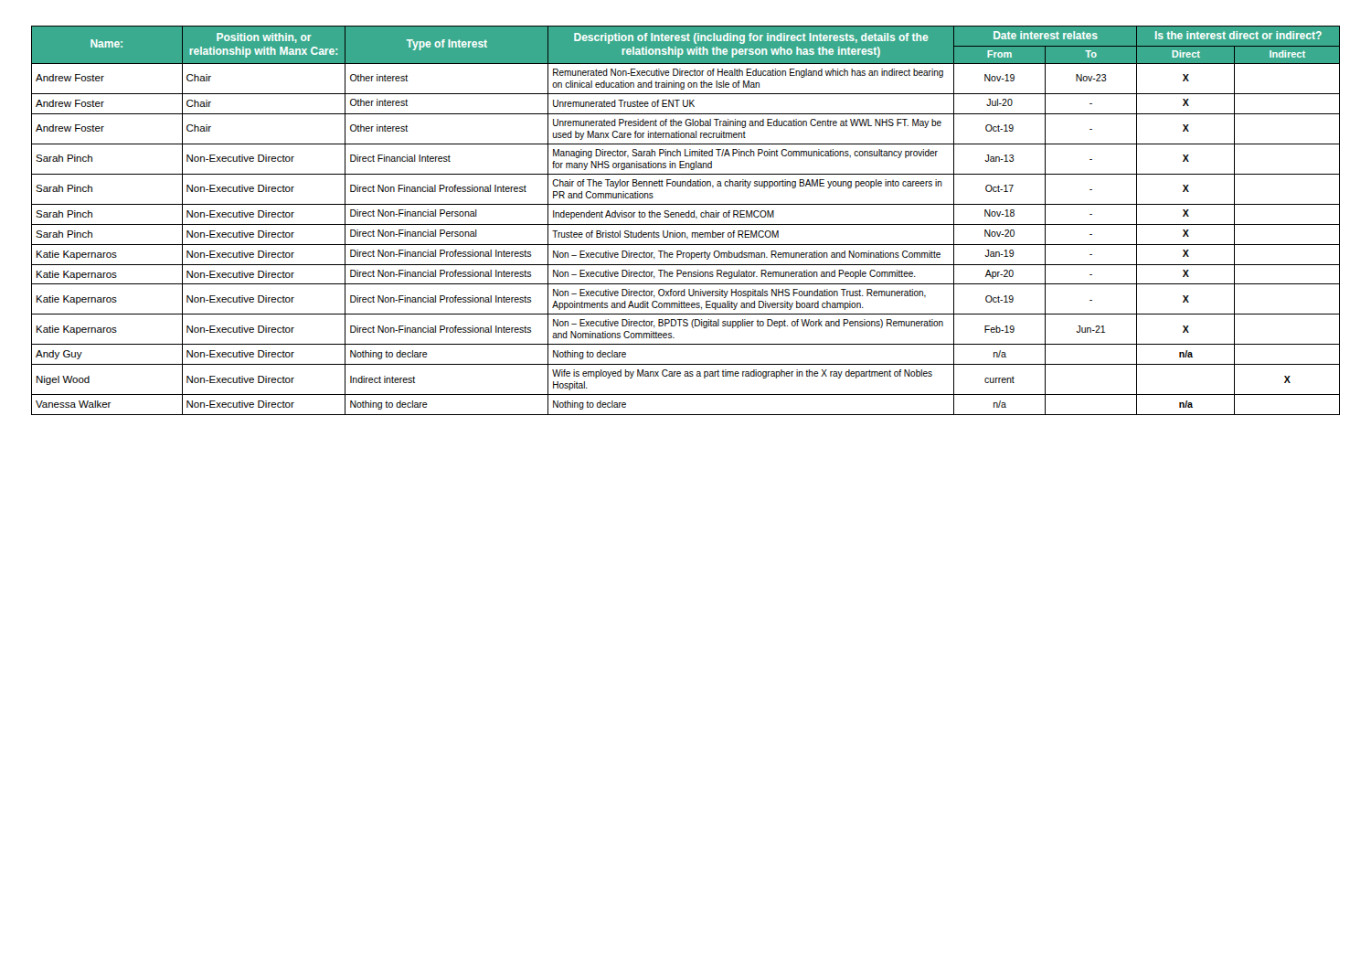Register of Interests
| Name: | Position within, or relationship with Manx Care: | Type of Interest | Description of Interest (including for indirect Interests, details of the relationship with the person who has the interest) | Date interest relates | Is the interest direct or indirect? |
| --- | --- | --- | --- | --- | --- |
| From | To | Direct | Indirect |
| Andrew Foster | Chair | Other interest | Remunerated Non-Executive Director of Health Education England which has an indirect bearing on clinical education and training on the Isle of Man | Nov-19 | Nov-23 | X | |
| Andrew Foster | Chair | Other interest | Unremunerated Trustee of ENT UK | Jul-20 | - | X | |
| Andrew Foster | Chair | Other interest | Unremunerated President of the Global Training and Education Centre at WWL NHS FT. May be used by Manx Care for international recruitment | Oct-19 | - | X | |
| Sarah Pinch | Non-Executive Director | Direct Financial Interest | Managing Director, Sarah Pinch Limited T/A Pinch Point Communications, consultancy provider for many NHS organisations in England | Jan-13 | - | X | |
| Sarah Pinch | Non-Executive Director | Direct Non Financial Professional Interest | Chair of The Taylor Bennett Foundation, a charity supporting BAME young people into careers in PR and Communications | Oct-17 | - | X | |
| Sarah Pinch | Non-Executive Director | Direct Non-Financial Personal | Independent Advisor to the Senedd, chair of REMCOM | Nov-18 | - | X | |
| Sarah Pinch | Non-Executive Director | Direct Non-Financial Personal | Trustee of Bristol Students Union, member of REMCOM | Nov-20 | - | X | |
| Katie Kapernaros | Non-Executive Director | Direct Non-Financial Professional Interests | Non – Executive Director, The Property Ombudsman. Remuneration and Nominations Committe | Jan-19 | - | X | |
| Katie Kapernaros | Non-Executive Director | Direct Non-Financial Professional Interests | Non – Executive Director, The Pensions Regulator. Remuneration and People Committee. | Apr-20 | - | X | |
| Katie Kapernaros | Non-Executive Director | Direct Non-Financial Professional Interests | Non – Executive Director, Oxford University Hospitals NHS Foundation Trust. Remuneration, Appointments and Audit Committees, Equality and Diversity board champion. | Oct-19 | - | X | |
| Katie Kapernaros | Non-Executive Director | Direct Non-Financial Professional Interests | Non – Executive Director, BPDTS (Digital supplier to Dept. of Work and Pensions) Remuneration and Nominations Committees. | Feb-19 | Jun-21 | X | |
| Andy Guy | Non-Executive Director | Nothing to declare | Nothing to declare | n/a | | n/a | |
| Nigel Wood | Non-Executive Director | Indirect interest | Wife is employed by Manx Care as a part time radiographer in the X ray department of Nobles Hospital. | current | | | X |
| Vanessa Walker | Non-Executive Director | Nothing to declare | Nothing to declare | n/a | | n/a | |